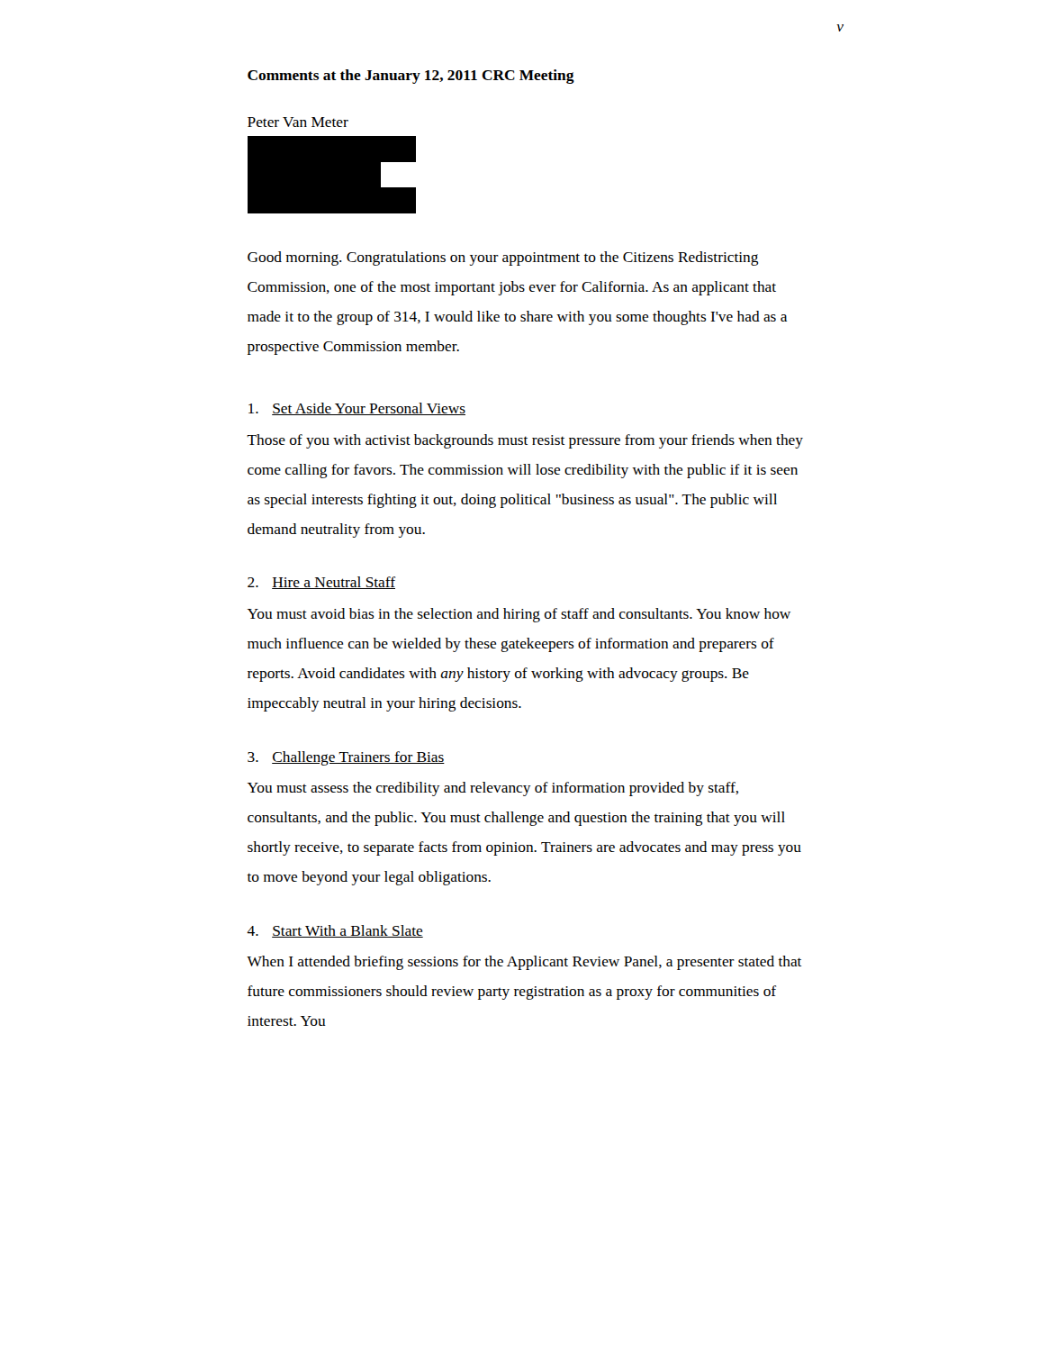v
Comments at the January 12, 2011 CRC Meeting
Peter Van Meter
Good morning. Congratulations on your appointment to the Citizens Redistricting Commission, one of the most important jobs ever for California. As an applicant that made it to the group of 314, I would like to share with you some thoughts I've had as a prospective Commission member.
1. Set Aside Your Personal Views
Those of you with activist backgrounds must resist pressure from your friends when they come calling for favors. The commission will lose credibility with the public if it is seen as special interests fighting it out, doing political "business as usual". The public will demand neutrality from you.
2. Hire a Neutral Staff
You must avoid bias in the selection and hiring of staff and consultants. You know how much influence can be wielded by these gatekeepers of information and preparers of reports. Avoid candidates with any history of working with advocacy groups. Be impeccably neutral in your hiring decisions.
3. Challenge Trainers for Bias
You must assess the credibility and relevancy of information provided by staff, consultants, and the public. You must challenge and question the training that you will shortly receive, to separate facts from opinion. Trainers are advocates and may press you to move beyond your legal obligations.
4. Start With a Blank Slate
When I attended briefing sessions for the Applicant Review Panel, a presenter stated that future commissioners should review party registration as a proxy for communities of interest. You